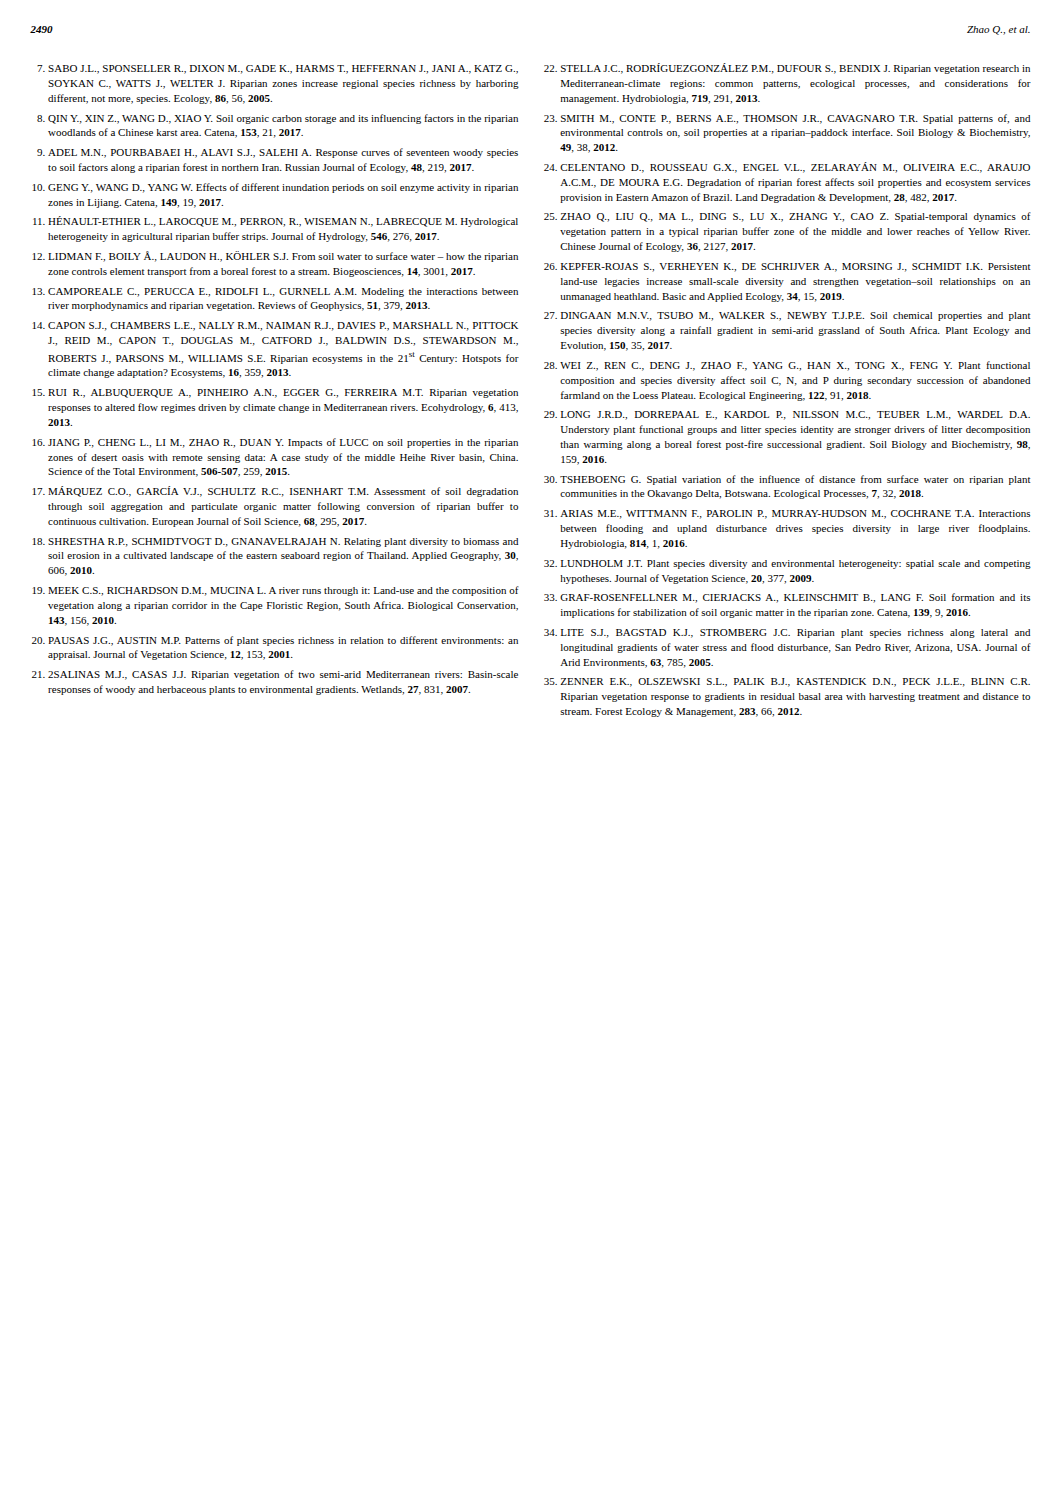2490 Zhao Q., et al.
SABO J.L., SPONSELLER R., DIXON M., GADE K., HARMS T., HEFFERNAN J., JANI A., KATZ G., SOYKAN C., WATTS J., WELTER J. Riparian zones increase regional species richness by harboring different, not more, species. Ecology, 86, 56, 2005.
QIN Y., XIN Z., WANG D., XIAO Y. Soil organic carbon storage and its influencing factors in the riparian woodlands of a Chinese karst area. Catena, 153, 21, 2017.
ADEL M.N., POURBABAEI H., ALAVI S.J., SALEHI A. Response curves of seventeen woody species to soil factors along a riparian forest in northern Iran. Russian Journal of Ecology, 48, 219, 2017.
GENG Y., WANG D., YANG W. Effects of different inundation periods on soil enzyme activity in riparian zones in Lijiang. Catena, 149, 19, 2017.
HÉNAULT-ETHIER L., LAROCQUE M., PERRON, R., WISEMAN N., LABRECQUE M. Hydrological heterogeneity in agricultural riparian buffer strips. Journal of Hydrology, 546, 276, 2017.
LIDMAN F., BOILY Å., LAUDON H., KÖHLER S.J. From soil water to surface water – how the riparian zone controls element transport from a boreal forest to a stream. Biogeosciences, 14, 3001, 2017.
CAMPOREALE C., PERUCCA E., RIDOLFI L., GURNELL A.M. Modeling the interactions between river morphodynamics and riparian vegetation. Reviews of Geophysics, 51, 379, 2013.
CAPON S.J., CHAMBERS L.E., NALLY R.M., NAIMAN R.J., DAVIES P., MARSHALL N., PITTOCK J., REID M., CAPON T., DOUGLAS M., CATFORD J., BALDWIN D.S., STEWARDSON M., ROBERTS J., PARSONS M., WILLIAMS S.E. Riparian ecosystems in the 21st Century: Hotspots for climate change adaptation? Ecosystems, 16, 359, 2013.
RUI R., ALBUQUERQUE A., PINHEIRO A.N., EGGER G., FERREIRA M.T. Riparian vegetation responses to altered flow regimes driven by climate change in Mediterranean rivers. Ecohydrology, 6, 413, 2013.
JIANG P., CHENG L., LI M., ZHAO R., DUAN Y. Impacts of LUCC on soil properties in the riparian zones of desert oasis with remote sensing data: A case study of the middle Heihe River basin, China. Science of the Total Environment, 506-507, 259, 2015.
MÁRQUEZ C.O., GARCÍA V.J., SCHULTZ R.C., ISENHART T.M. Assessment of soil degradation through soil aggregation and particulate organic matter following conversion of riparian buffer to continuous cultivation. European Journal of Soil Science, 68, 295, 2017.
SHRESTHA R.P., SCHMIDTVOGT D., GNANAVELRAJAH N. Relating plant diversity to biomass and soil erosion in a cultivated landscape of the eastern seaboard region of Thailand. Applied Geography, 30, 606, 2010.
MEEK C.S., RICHARDSON D.M., MUCINA L. A river runs through it: Land-use and the composition of vegetation along a riparian corridor in the Cape Floristic Region, South Africa. Biological Conservation, 143, 156, 2010.
PAUSAS J.G., AUSTIN M.P. Patterns of plant species richness in relation to different environments: an appraisal. Journal of Vegetation Science, 12, 153, 2001.
2SALINAS M.J., CASAS J.J. Riparian vegetation of two semi-arid Mediterranean rivers: Basin-scale responses of woody and herbaceous plants to environmental gradients. Wetlands, 27, 831, 2007.
STELLA J.C., RODRÍGUEZGONZÁLEZ P.M., DUFOUR S., BENDIX J. Riparian vegetation research in Mediterranean-climate regions: common patterns, ecological processes, and considerations for management. Hydrobiologia, 719, 291, 2013.
SMITH M., CONTE P., BERNS A.E., THOMSON J.R., CAVAGNARO T.R. Spatial patterns of, and environmental controls on, soil properties at a riparian–paddock interface. Soil Biology & Biochemistry, 49, 38, 2012.
CELENTANO D., ROUSSEAU G.X., ENGEL V.L., ZELARAYÁN M., OLIVEIRA E.C., ARAUJO A.C.M., DE MOURA E.G. Degradation of riparian forest affects soil properties and ecosystem services provision in Eastern Amazon of Brazil. Land Degradation & Development, 28, 482, 2017.
ZHAO Q., LIU Q., MA L., DING S., LU X., ZHANG Y., CAO Z. Spatial-temporal dynamics of vegetation pattern in a typical riparian buffer zone of the middle and lower reaches of Yellow River. Chinese Journal of Ecology, 36, 2127, 2017.
KEPFER-ROJAS S., VERHEYEN K., DE SCHRIJVER A., MORSING J., SCHMIDT I.K. Persistent land-use legacies increase small-scale diversity and strengthen vegetation–soil relationships on an unmanaged heathland. Basic and Applied Ecology, 34, 15, 2019.
DINGAAN M.N.V., TSUBO M., WALKER S., NEWBY T.J.P.E. Soil chemical properties and plant species diversity along a rainfall gradient in semi-arid grassland of South Africa. Plant Ecology and Evolution, 150, 35, 2017.
WEI Z., REN C., DENG J., ZHAO F., YANG G., HAN X., TONG X., FENG Y. Plant functional composition and species diversity affect soil C, N, and P during secondary succession of abandoned farmland on the Loess Plateau. Ecological Engineering, 122, 91, 2018.
LONG J.R.D., DORREPAAL E., KARDOL P., NILSSON M.C., TEUBER L.M., WARDEL D.A. Understory plant functional groups and litter species identity are stronger drivers of litter decomposition than warming along a boreal forest post-fire successional gradient. Soil Biology and Biochemistry, 98, 159, 2016.
TSHEBOENG G. Spatial variation of the influence of distance from surface water on riparian plant communities in the Okavango Delta, Botswana. Ecological Processes, 7, 32, 2018.
ARIAS M.E., WITTMANN F., PAROLIN P., MURRAY-HUDSON M., COCHRANE T.A. Interactions between flooding and upland disturbance drives species diversity in large river floodplains. Hydrobiologia, 814, 1, 2016.
LUNDHOLM J.T. Plant species diversity and environmental heterogeneity: spatial scale and competing hypotheses. Journal of Vegetation Science, 20, 377, 2009.
GRAF-ROSENFELLNER M., CIERJACKS A., KLEINSCHMIT B., LANG F. Soil formation and its implications for stabilization of soil organic matter in the riparian zone. Catena, 139, 9, 2016.
LITE S.J., BAGSTAD K.J., STROMBERG J.C. Riparian plant species richness along lateral and longitudinal gradients of water stress and flood disturbance, San Pedro River, Arizona, USA. Journal of Arid Environments, 63, 785, 2005.
ZENNER E.K., OLSZEWSKI S.L., PALIK B.J., KASTENDICK D.N., PECK J.L.E., BLINN C.R. Riparian vegetation response to gradients in residual basal area with harvesting treatment and distance to stream. Forest Ecology & Management, 283, 66, 2012.